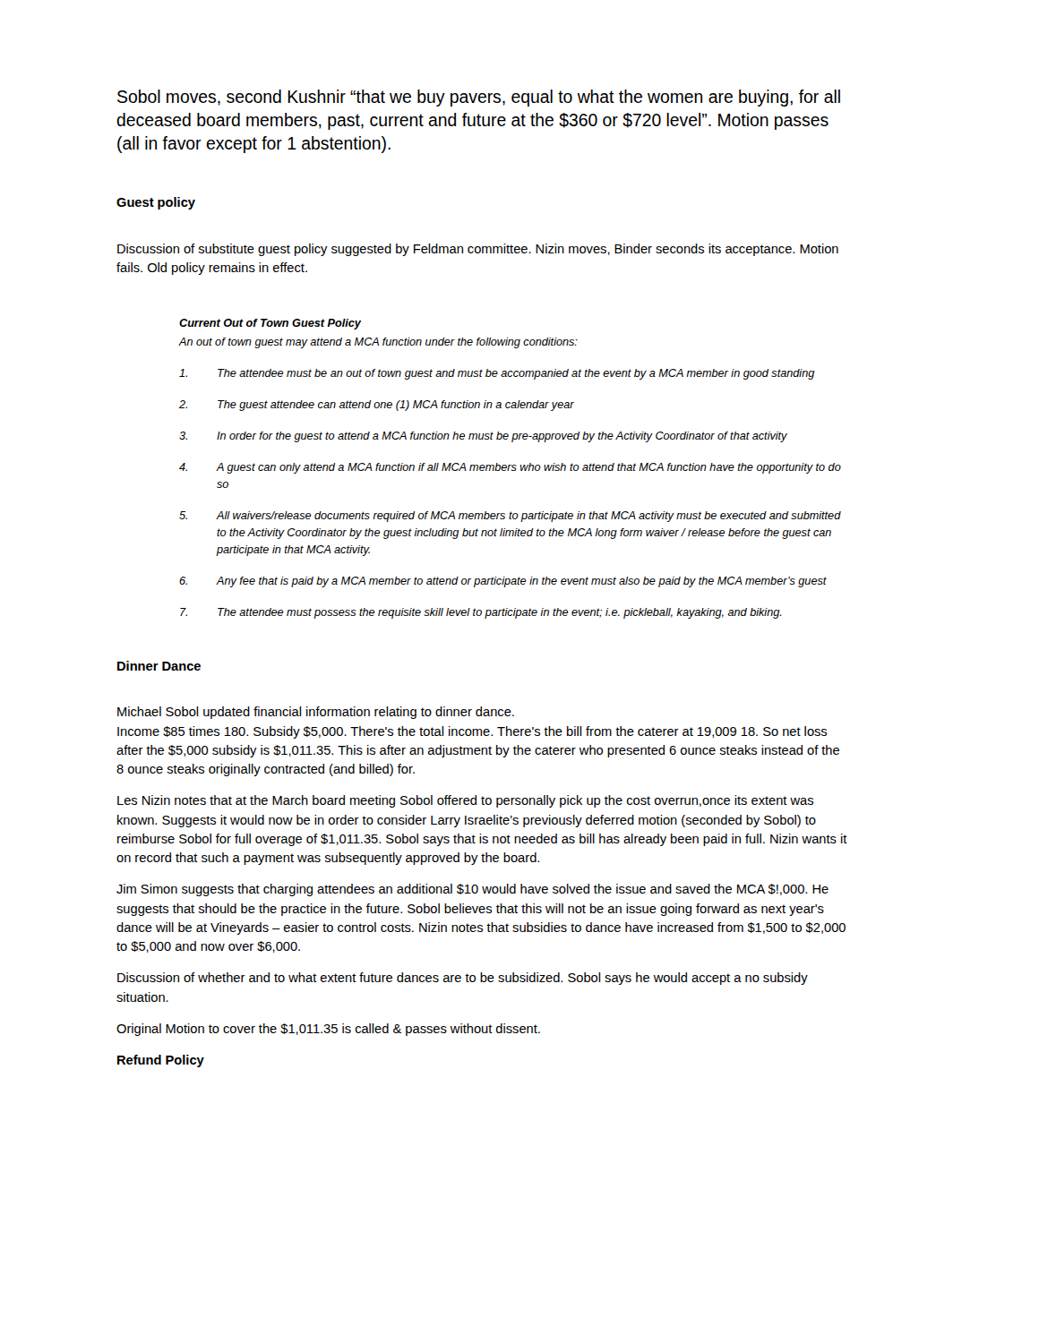Sobol moves, second Kushnir “that we buy pavers, equal to what the women are buying, for all deceased board members, past, current and future at the $360 or $720 level”. Motion passes (all in favor except for 1 abstention).
Guest policy
Discussion of substitute guest policy suggested by Feldman committee. Nizin moves, Binder seconds its acceptance. Motion fails. Old policy remains in effect.
Current Out of Town Guest Policy
An out of town guest may attend a MCA function under the following conditions:
1. The attendee must be an out of town guest and must be accompanied at the event by a MCA member in good standing
2. The guest attendee can attend one (1) MCA function in a calendar year
3. In order for the guest to attend a MCA function he must be pre-approved by the Activity Coordinator of that activity
4. A guest can only attend a MCA function if all MCA members who wish to attend that MCA function have the opportunity to do so
5. All waivers/release documents required of MCA members to participate in that MCA activity must be executed and submitted to the Activity Coordinator by the guest including but not limited to the MCA long form waiver / release before the guest can participate in that MCA activity.
6. Any fee that is paid by a MCA member to attend or participate in the event must also be paid by the MCA member’s guest
7. The attendee must possess the requisite skill level to participate in the event; i.e. pickleball, kayaking, and biking.
Dinner Dance
Michael Sobol updated financial information relating to dinner dance.
Income $85 times 180. Subsidy $5,000. There's the total income. There's the bill from the caterer at 19,009 18. So net loss after the $5,000 subsidy is $1,011.35. This is after an adjustment by the caterer who presented 6 ounce steaks instead of the 8 ounce steaks originally contracted (and billed) for.
Les Nizin notes that at the March board meeting Sobol offered to personally pick up the cost overrun,once its extent was known. Suggests it would now be in order to consider Larry Israelite’s previously deferred motion (seconded by Sobol) to reimburse Sobol for full overage of $1,011.35. Sobol says that is not needed as bill has already been paid in full. Nizin wants it on record that such a payment was subsequently approved by the board.
Jim Simon suggests that charging attendees an additional $10 would have solved the issue and saved the MCA $!,000. He suggests that should be the practice in the future. Sobol believes that this will not be an issue going forward as next year's dance will be at Vineyards – easier to control costs. Nizin notes that subsidies to dance have increased from $1,500 to $2,000 to $5,000 and now over $6,000.
Discussion of whether and to what extent future dances are to be subsidized. Sobol says he would accept a no subsidy situation.
Original Motion to cover the $1,011.35 is called & passes without dissent.
Refund Policy